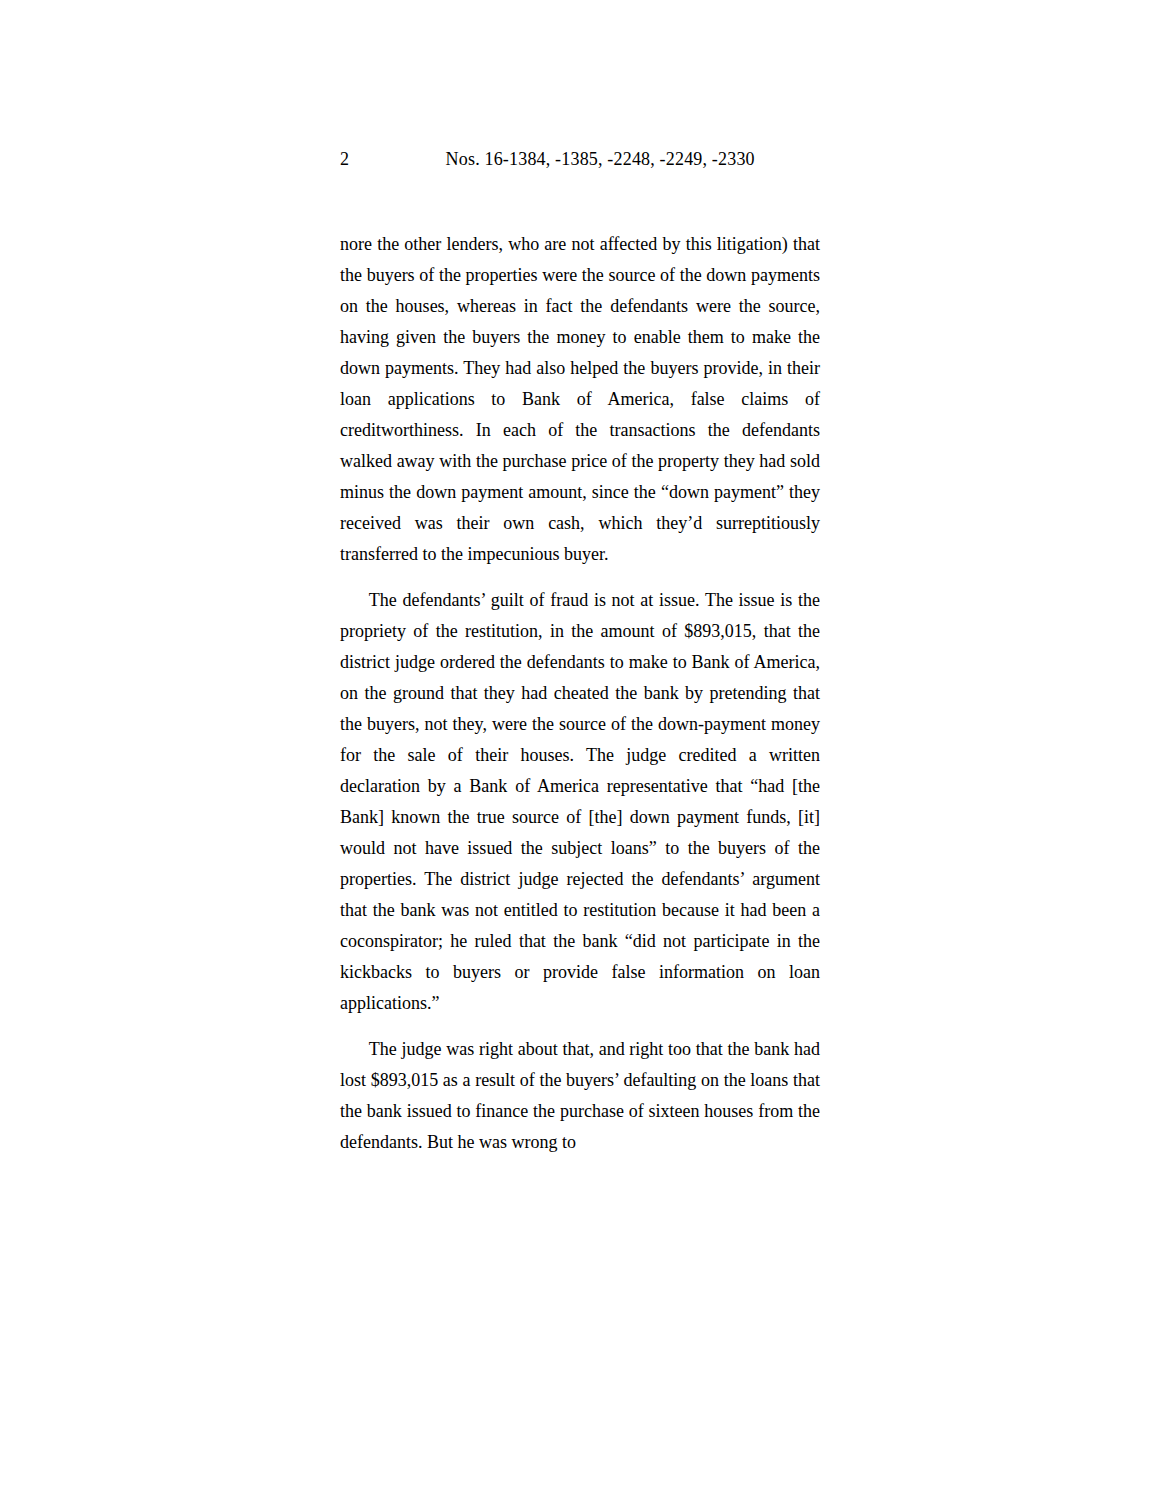2
Nos. 16-1384, -1385, -2248, -2249, -2330
nore the other lenders, who are not affected by this litiga­tion) that the buyers of the properties were the source of the down payments on the houses, whereas in fact the defend­ants were the source, having given the buyers the money to enable them to make the down payments. They had also helped the buyers provide, in their loan applications to Bank of America, false claims of creditworthiness. In each of the transactions the defendants walked away with the purchase price of the property they had sold minus the down pay­ment amount, since the “down payment” they received was their own cash, which they’d surreptitiously transferred to the impecunious buyer.
The defendants’ guilt of fraud is not at issue. The issue is the propriety of the restitution, in the amount of $893,015, that the district judge ordered the defendants to make to Bank of America, on the ground that they had cheated the bank by pretending that the buyers, not they, were the source of the down-payment money for the sale of their houses. The judge credited a written declaration by a Bank of America representative that “had [the Bank] known the true source of [the] down payment funds, [it] would not have issued the subject loans” to the buyers of the proper­ties. The district judge rejected the defendants’ argument that the bank was not entitled to restitution because it had been a coconspirator; he ruled that the bank “did not partic­ipate in the kickbacks to buyers or provide false information on loan applications.”
The judge was right about that, and right too that the bank had lost $893,015 as a result of the buyers’ defaulting on the loans that the bank issued to finance the purchase of sixteen houses from the defendants. But he was wrong to